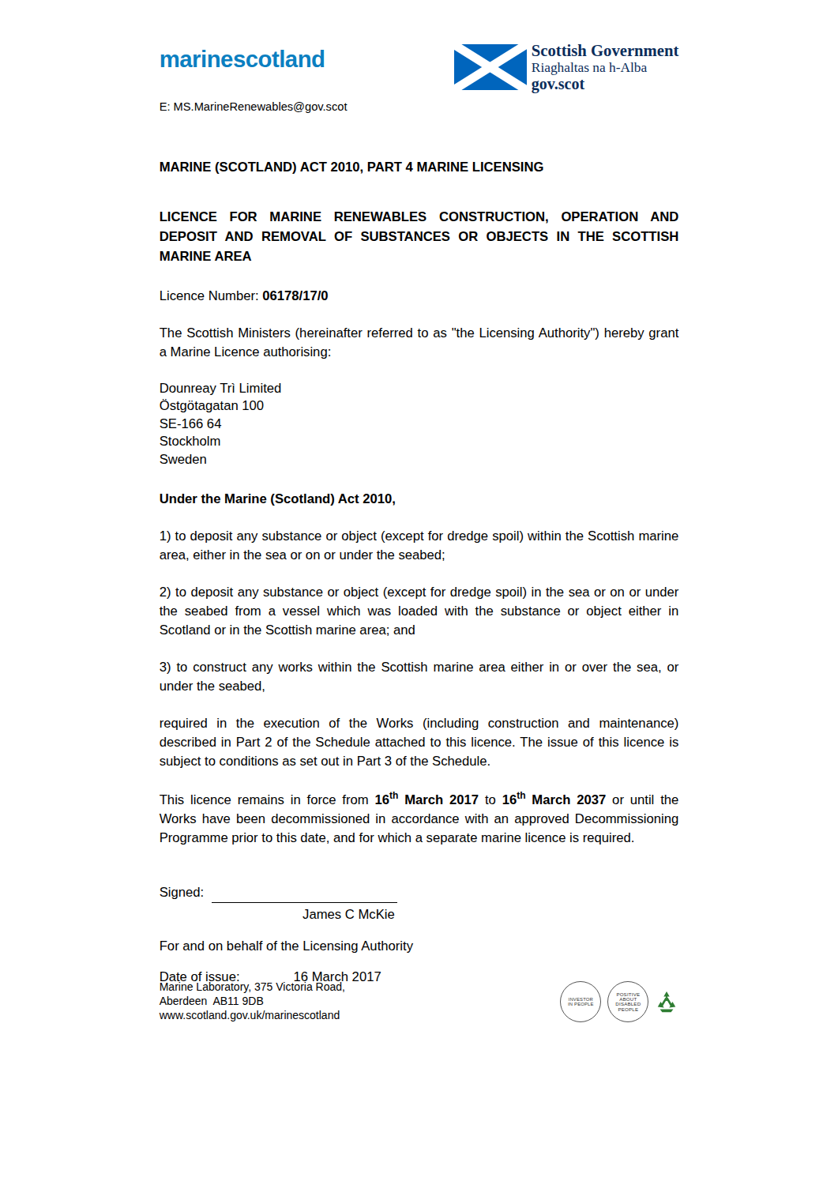marinescotland
Scottish Government
Riaghaltas na h-Alba
gov.scot
E: MS.MarineRenewables@gov.scot
MARINE (SCOTLAND) ACT 2010, PART 4 MARINE LICENSING
LICENCE FOR MARINE RENEWABLES CONSTRUCTION, OPERATION AND DEPOSIT AND REMOVAL OF SUBSTANCES OR OBJECTS IN THE SCOTTISH MARINE AREA
Licence Number: 06178/17/0
The Scottish Ministers (hereinafter referred to as "the Licensing Authority") hereby grant a Marine Licence authorising:
Dounreay Trì Limited
Östgötagatan 100
SE-166 64
Stockholm
Sweden
Under the Marine (Scotland) Act 2010,
1) to deposit any substance or object (except for dredge spoil) within the Scottish marine area, either in the sea or on or under the seabed;
2) to deposit any substance or object (except for dredge spoil) in the sea or on or under the seabed from a vessel which was loaded with the substance or object either in Scotland or in the Scottish marine area; and
3) to construct any works within the Scottish marine area either in or over the sea, or under the seabed,
required in the execution of the Works (including construction and maintenance) described in Part 2 of the Schedule attached to this licence. The issue of this licence is subject to conditions as set out in Part 3 of the Schedule.
This licence remains in force from 16th March 2017 to 16th March 2037 or until the Works have been decommissioned in accordance with an approved Decommissioning Programme prior to this date, and for which a separate marine licence is required.
Signed:
James C McKie
For and on behalf of the Licensing Authority
Date of issue: 16 March 2017
Marine Laboratory, 375 Victoria Road,
Aberdeen AB11 9DB
www.scotland.gov.uk/marinescotland
INVESTOR
IN PEOPLE
POSITIVE ABOUT
DISABLED
PEOPLE